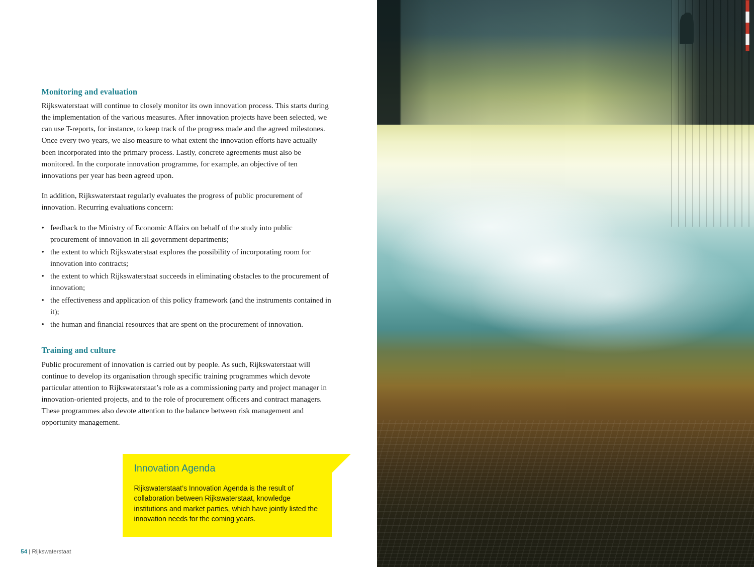Monitoring and evaluation
Rijkswaterstaat will continue to closely monitor its own innovation process. This starts during the implementation of the various measures. After innovation projects have been selected, we can use T-reports, for instance, to keep track of the progress made and the agreed milestones. Once every two years, we also measure to what extent the innovation efforts have actually been incorporated into the primary process. Lastly, concrete agreements must also be monitored. In the corporate innovation programme, for example, an objective of ten innovations per year has been agreed upon.
In addition, Rijkswaterstaat regularly evaluates the progress of public procurement of innovation. Recurring evaluations concern:
feedback to the Ministry of Economic Affairs on behalf of the study into public procurement of innovation in all government departments;
the extent to which Rijkswaterstaat explores the possibility of incorporating room for innovation into contracts;
the extent to which Rijkswaterstaat succeeds in eliminating obstacles to the procurement of innovation;
the effectiveness and application of this policy framework (and the instruments contained in it);
the human and financial resources that are spent on the procurement of innovation.
Training and culture
Public procurement of innovation is carried out by people. As such, Rijkswaterstaat will continue to develop its organisation through specific training programmes which devote particular attention to Rijkswaterstaat’s role as a commissioning party and project manager in innovation-oriented projects, and to the role of procurement officers and contract managers. These programmes also devote attention to the balance between risk management and opportunity management.
Innovation Agenda
Rijkswaterstaat’s Innovation Agenda is the result of collaboration between Rijkswaterstaat, knowledge institutions and market parties, which have jointly listed the innovation needs for the coming years.
54 | Rijkswaterstaat